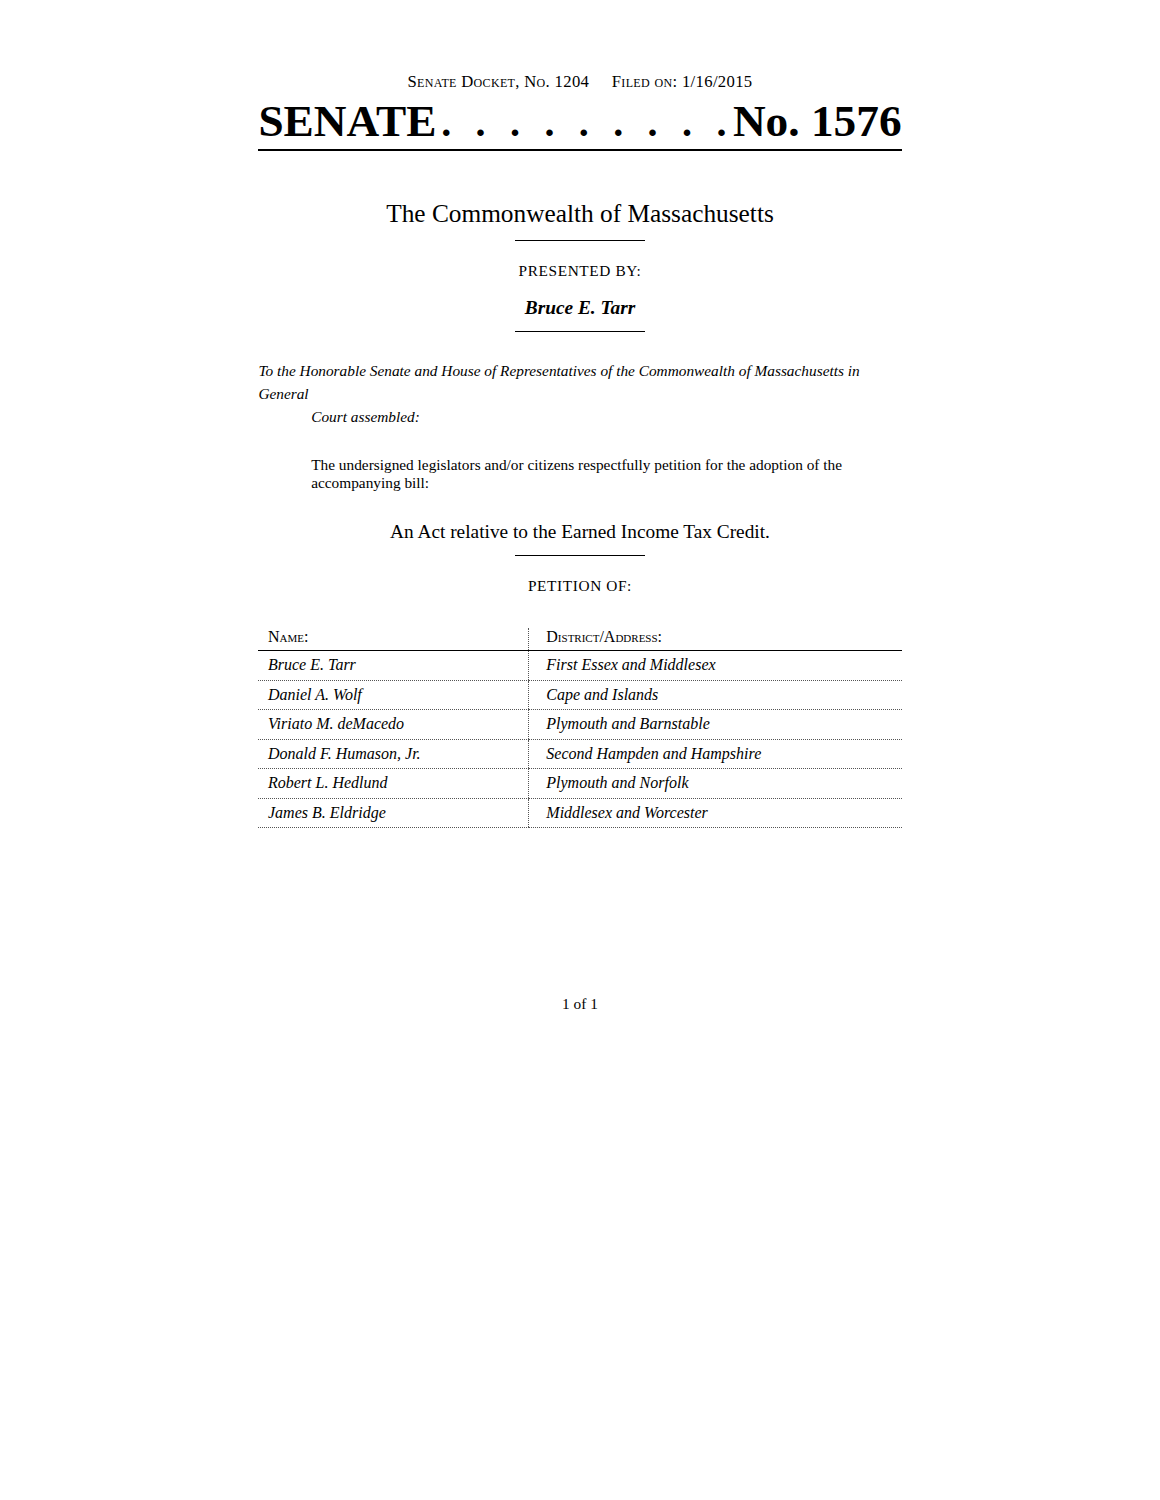Senate Docket, No. 1204 Filed on: 1/16/2015
SENATE . . . . . . . . . . . . . . . No. 1576
The Commonwealth of Massachusetts
PRESENTED BY:
Bruce E. Tarr
To the Honorable Senate and House of Representatives of the Commonwealth of Massachusetts in General Court assembled:
The undersigned legislators and/or citizens respectfully petition for the adoption of the accompanying bill:
An Act relative to the Earned Income Tax Credit.
PETITION OF:
| Name: | District/Address: |
| --- | --- |
| Bruce E. Tarr | First Essex and Middlesex |
| Daniel A. Wolf | Cape and Islands |
| Viriato M. deMacedo | Plymouth and Barnstable |
| Donald F. Humason, Jr. | Second Hampden and Hampshire |
| Robert L. Hedlund | Plymouth and Norfolk |
| James B. Eldridge | Middlesex and Worcester |
1 of 1